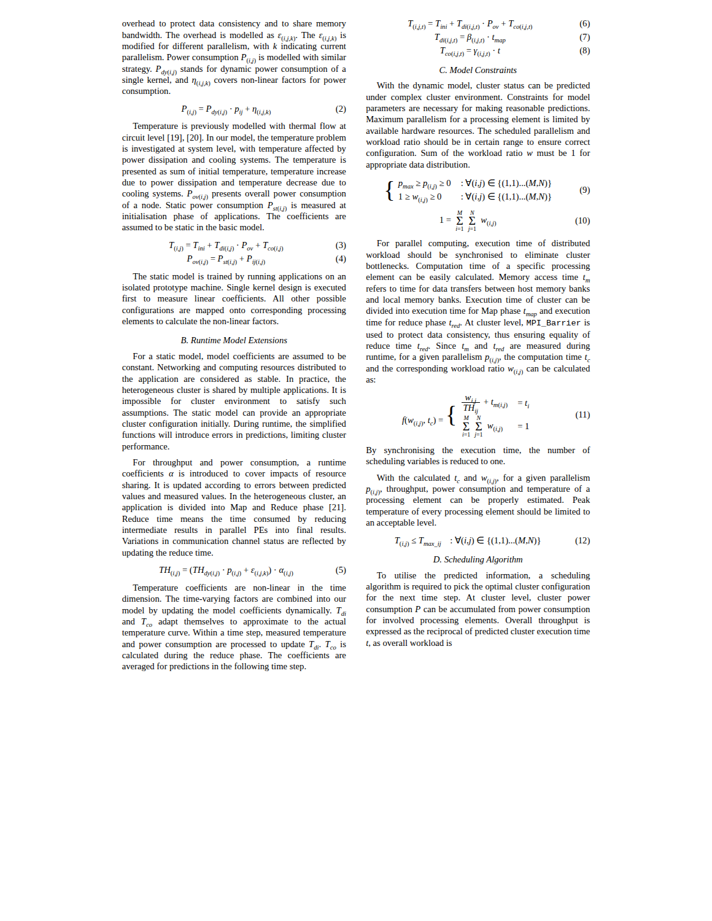overhead to protect data consistency and to share memory bandwidth. The overhead is modelled as ε(i,j,k). The ε(i,j,k) is modified for different parallelism, with k indicating current parallelism. Power consumption P(i,j) is modelled with similar strategy. Pdy(i,j) stands for dynamic power consumption of a single kernel, and η(i,j,k) covers non-linear factors for power consumption.
P(i,j) = Pdy(i,j) · pij + η(i,j,k)
(2)
Temperature is previously modelled with thermal flow at circuit level [19], [20]. In our model, the temperature problem is investigated at system level, with temperature affected by power dissipation and cooling systems. The temperature is presented as sum of initial temperature, temperature increase due to power dissipation and temperature decrease due to cooling systems. Pov(i,j) presents overall power consumption of a node. Static power consumption Pst(i,j) is measured at initialisation phase of applications. The coefficients are assumed to be static in the basic model.
T(i,j) = Tini + Tdi(i,j) · Pov + Tco(i,j)
(3)
Pov(i,j) = Pst(i,j) + Pij(i,j)
(4)
The static model is trained by running applications on an isolated prototype machine. Single kernel design is executed first to measure linear coefficients. All other possible configurations are mapped onto corresponding processing elements to calculate the non-linear factors.
B. Runtime Model Extensions
For a static model, model coefficients are assumed to be constant. Networking and computing resources distributed to the application are considered as stable. In practice, the heterogeneous cluster is shared by multiple applications. It is impossible for cluster environment to satisfy such assumptions. The static model can provide an appropriate cluster configuration initially. During runtime, the simplified functions will introduce errors in predictions, limiting cluster performance.
For throughput and power consumption, a runtime coefficients α is introduced to cover impacts of resource sharing. It is updated according to errors between predicted values and measured values. In the heterogeneous cluster, an application is divided into Map and Reduce phase [21]. Reduce time means the time consumed by reducing intermediate results in parallel PEs into final results. Variations in communication channel status are reflected by updating the reduce time.
TH(i,j) = (THdy(i,j) · p(i,j) + ε(i,j,k)) · α(i,j)
(5)
Temperature coefficients are non-linear in the time dimension. The time-varying factors are combined into our model by updating the model coefficients dynamically. Tdi and Tco adapt themselves to approximate to the actual temperature curve. Within a time step, measured temperature and power consumption are processed to update Tdi. Tco is calculated during the reduce phase. The coefficients are averaged for predictions in the following time step.
T(i,j,t) = Tini + Tdi(i,j,t) · Pov + Tco(i,j,t)
(6)
Tdi(i,j,t) = β(i,j,t) · tmap
(7)
Tco(i,j,t) = γ(i,j,t) · t
(8)
C. Model Constraints
With the dynamic model, cluster status can be predicted under complex cluster environment. Constraints for model parameters are necessary for making reasonable predictions. Maximum parallelism for a processing element is limited by available hardware resources. The scheduled parallelism and workload ratio should be in certain range to ensure correct configuration. Sum of the workload ratio w must be 1 for appropriate data distribution.
{
| p max ≥ p ( i,j ) ≥ 0 | : ∀( i,j ) ∈ {(1,1)...( M,N )} |
| 1 ≥ w ( i,j ) ≥ 0 | : ∀( i,j ) ∈ {(1,1)...( M,N )} |
(9)
1 = ΣMi=1 ΣNj=1 w(i,j)
(10)
For parallel computing, execution time of distributed workload should be synchronised to eliminate cluster bottlenecks. Computation time of a specific processing element can be easily calculated. Memory access time tm refers to time for data transfers between host memory banks and local memory banks. Execution time of cluster can be divided into execution time for Map phase tmap and execution time for reduce phase tred. At cluster level, MPI_Barrier is used to protect data consistency, thus ensuring equality of reduce time tred. Since tm and tred are measured during runtime, for a given parallelism p(i,j), the computation time tc and the corresponding workload ratio w(i,j) can be calculated as:
f(w(i,j), tc) = {
| / w i,j / / TH ij / + t m ( i,j ) | = t i |
| Σ M i =1 Σ N j =1 w ( i,j ) | = 1 |
(11)
By synchronising the execution time, the number of scheduling variables is reduced to one.
With the calculated tc and w(i,j), for a given parallelism p(i,j), throughput, power consumption and temperature of a processing element can be properly estimated. Peak temperature of every processing element should be limited to an acceptable level.
T(i,j) ≤ Tmax_ij : ∀(i,j) ∈ {(1,1)...(M,N)}
(12)
D. Scheduling Algorithm
To utilise the predicted information, a scheduling algorithm is required to pick the optimal cluster configuration for the next time step. At cluster level, cluster power consumption P can be accumulated from power consumption for involved processing elements. Overall throughput is expressed as the reciprocal of predicted cluster execution time t, as overall workload is